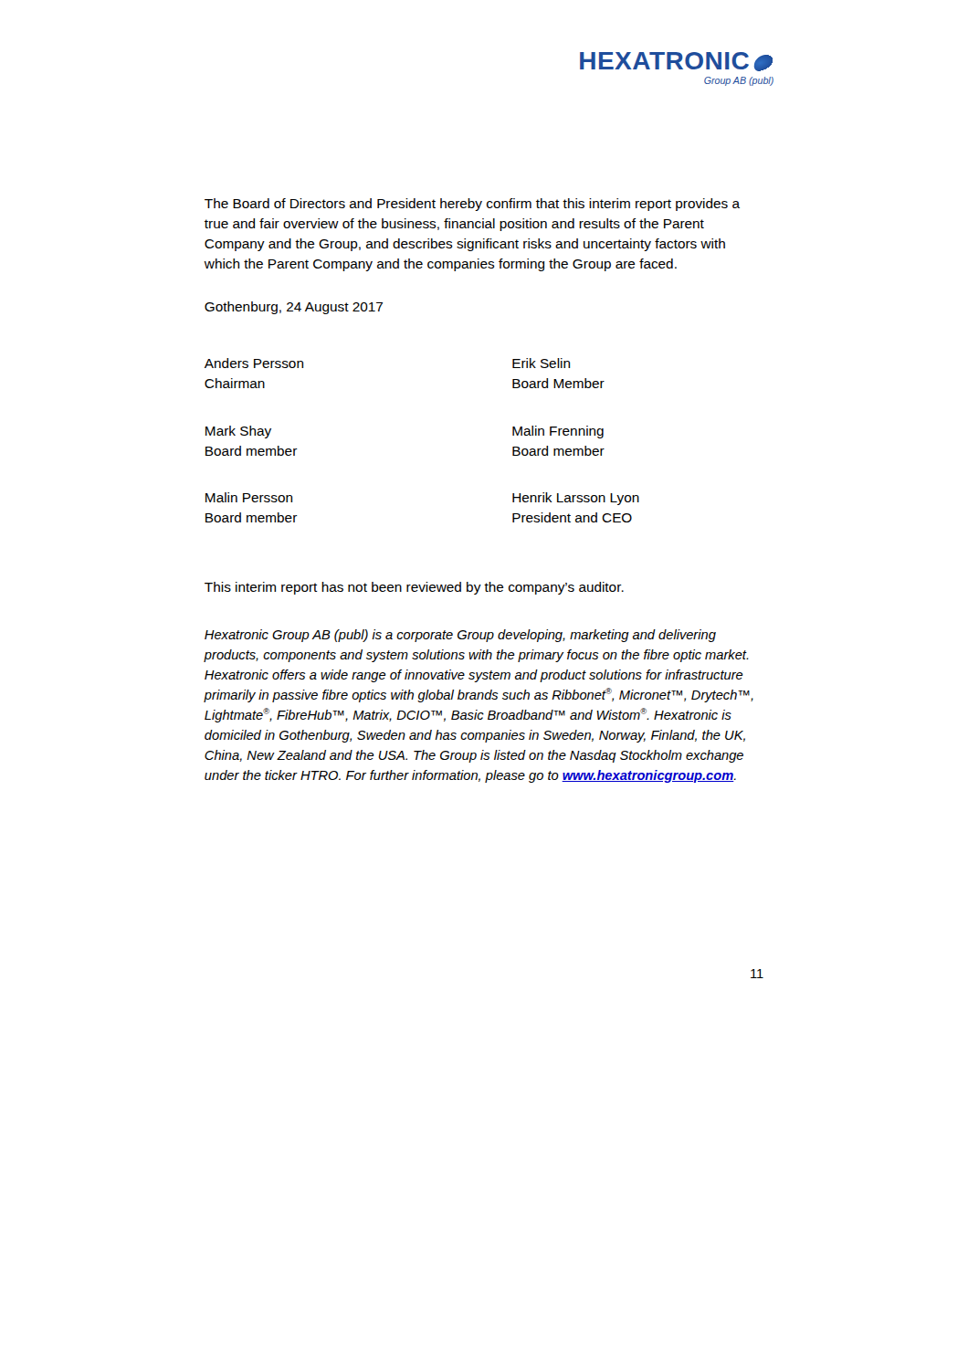HEXATRONIC
Group AB (publ)
The Board of Directors and President hereby confirm that this interim report provides a true and fair overview of the business, financial position and results of the Parent Company and the Group, and describes significant risks and uncertainty factors with which the Parent Company and the companies forming the Group are faced.
Gothenburg, 24 August 2017
| Anders Persson Chairman | Erik Selin Board Member |
| Mark Shay Board member | Malin Frenning Board member |
| Malin Persson Board member | Henrik Larsson Lyon President and CEO |
This interim report has not been reviewed by the company’s auditor.
Hexatronic Group AB (publ) is a corporate Group developing, marketing and delivering products, components and system solutions with the primary focus on the fibre optic market. Hexatronic offers a wide range of innovative system and product solutions for infrastructure primarily in passive fibre optics with global brands such as Ribbonet®, Micronet™, Drytech™, Lightmate®, FibreHub™, Matrix, DCIO™, Basic Broadband™ and Wistom®. Hexatronic is domiciled in Gothenburg, Sweden and has companies in Sweden, Norway, Finland, the UK, China, New Zealand and the USA. The Group is listed on the Nasdaq Stockholm exchange under the ticker HTRO. For further information, please go to www.hexatronicgroup.com.
11